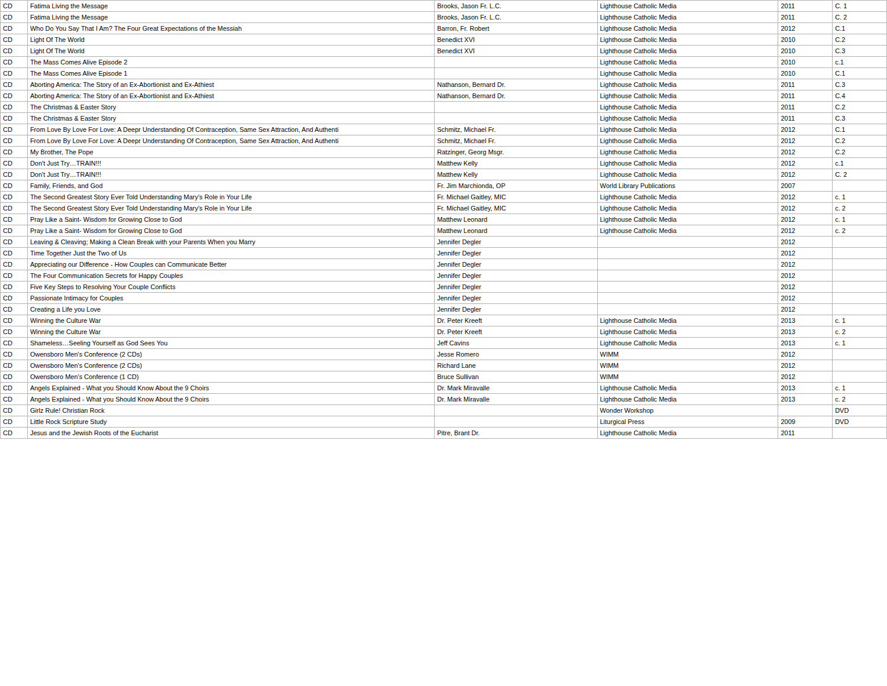| CD | Fatima Living the Message | Brooks, Jason Fr. L.C. | Lighthouse Catholic Media | 2011 | C. 1 |
| CD | Fatima Living the Message | Brooks, Jason Fr. L.C. | Lighthouse Catholic Media | 2011 | C. 2 |
| CD | Who Do You Say That I Am? The Four Great Expectations of the Messiah | Barron, Fr. Robert | Lighthouse Catholic Media | 2012 | C.1 |
| CD | Light Of The World | Benedict XVI | Lighthouse Catholic Media | 2010 | C.2 |
| CD | Light Of The World | Benedict XVI | Lighthouse Catholic Media | 2010 | C.3 |
| CD | The Mass Comes Alive Episode 2 | | Lighthouse Catholic Media | 2010 | c.1 |
| CD | The Mass Comes Alive Episode 1 | | Lighthouse Catholic Media | 2010 | C.1 |
| CD | Aborting America: The Story of an Ex-Abortionist and Ex-Athiest | Nathanson, Bernard Dr. | Lighthouse Catholic Media | 2011 | C.3 |
| CD | Aborting America: The Story of an Ex-Abortionist and Ex-Athiest | Nathanson, Bernard Dr. | Lighthouse Catholic Media | 2011 | C.4 |
| CD | The Christmas & Easter Story | | Lighthouse Catholic Media | 2011 | C.2 |
| CD | The Christmas & Easter Story | | Lighthouse Catholic Media | 2011 | C.3 |
| CD | From Love By Love For Love: A Deepr Understanding Of Contraception, Same Sex Attraction, And Authenti | Schmitz, Michael Fr. | Lighthouse Catholic Media | 2012 | C.1 |
| CD | From Love By Love For Love: A Deepr Understanding Of Contraception, Same Sex Attraction, And Authenti | Schmitz, Michael Fr. | Lighthouse Catholic Media | 2012 | C.2 |
| CD | My Brother, The Pope | Ratzinger, Georg Msgr. | Lighthouse Catholic Media | 2012 | C.2 |
| CD | Don't Just Try…TRAIN!!! | Matthew Kelly | Lighthouse Catholic Media | 2012 | c.1 |
| CD | Don't Just Try…TRAIN!!! | Matthew Kelly | Lighthouse Catholic Media | 2012 | C. 2 |
| CD | Family, Friends, and God | Fr. Jim Marchionda, OP | World Library Publications | 2007 | |
| CD | The Second Greatest Story Ever Told Understanding Mary's Role in Your Life | Fr. Michael Gaitley, MIC | Lighthouse Catholic Media | 2012 | c. 1 |
| CD | The Second Greatest Story Ever Told Understanding Mary's Role in Your Life | Fr. Michael Gaitley, MIC | Lighthouse Catholic Media | 2012 | c. 2 |
| CD | Pray Like a Saint- Wisdom for Growing Close to God | Matthew Leonard | Lighthouse Catholic Media | 2012 | c. 1 |
| CD | Pray Like a Saint- Wisdom for Growing Close to God | Matthew Leonard | Lighthouse Catholic Media | 2012 | c. 2 |
| CD | Leaving & Cleaving; Making a Clean Break with your Parents When you Marry | Jennifer Degler | | 2012 | |
| CD | Time Together Just the Two of Us | Jennifer Degler | | 2012 | |
| CD | Appreciating our Difference - How Couples can Communicate Better | Jennifer Degler | | 2012 | |
| CD | The Four Communication Secrets for Happy Couples | Jennifer Degler | | 2012 | |
| CD | Five Key Steps to Resolving Your Couple Conflicts | Jennifer Degler | | 2012 | |
| CD | Passionate Intimacy for Couples | Jennifer Degler | | 2012 | |
| CD | Creating a Life you Love | Jennifer Degler | | 2012 | |
| CD | Winning the Culture War | Dr. Peter Kreeft | Lighthouse Catholic Media | 2013 | c. 1 |
| CD | Winning the Culture War | Dr. Peter Kreeft | Lighthouse Catholic Media | 2013 | c. 2 |
| CD | Shameless…Seeling Yourself as God Sees You | Jeff Cavins | Lighthouse Catholic Media | 2013 | c. 1 |
| CD | Owensboro Men's Conference (2 CDs) | Jesse Romero | WIMM | 2012 | |
| CD | Owensboro Men's Conference (2 CDs) | Richard Lane | WIMM | 2012 | |
| CD | Owensboro Men's Conference (1 CD) | Bruce Sullivan | WIMM | 2012 | |
| CD | Angels Explained - What you Should Know About the 9 Choirs | Dr. Mark Miravalle | Lighthouse Catholic Media | 2013 | c. 1 |
| CD | Angels Explained - What you Should Know About the 9 Choirs | Dr. Mark Miravalle | Lighthouse Catholic Media | 2013 | c. 2 |
| CD | Girlz Rule! Christian Rock | | Wonder Workshop | | DVD |
| CD | Little Rock Scripture Study | | Liturgical Press | 2009 | DVD |
| CD | Jesus and the Jewish Roots of the Eucharist | Pitre, Brant Dr. | Lighthouse Catholic Media | 2011 | |